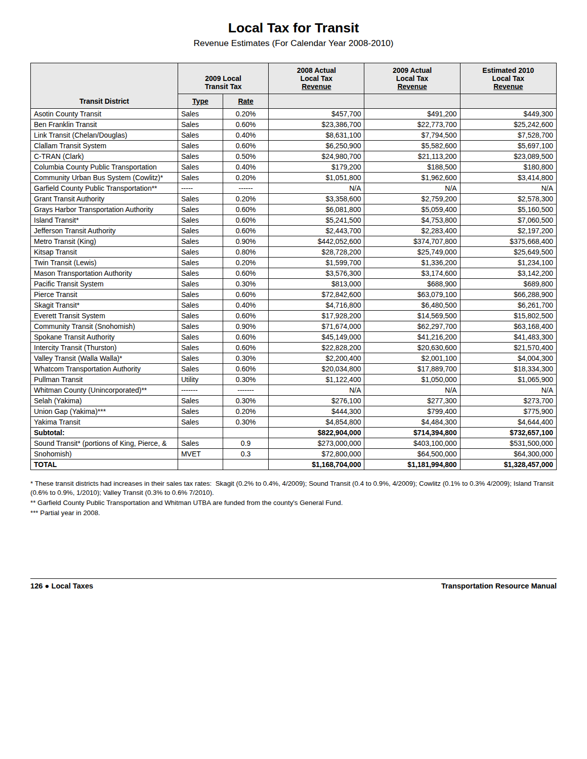Local Tax for Transit
Revenue Estimates (For Calendar Year 2008-2010)
| Transit District | 2009 Local Transit Tax | 2008 Actual Local Tax Revenue | 2009 Actual Local Tax Revenue | Estimated 2010 Local Tax Revenue |
| --- | --- | --- | --- | --- |
| Type | Rate | | | |
| Asotin County Transit | Sales | 0.20% | $457,700 | $491,200 | $449,300 |
| Ben Franklin Transit | Sales | 0.60% | $23,386,700 | $22,773,700 | $25,242,600 |
| Link Transit (Chelan/Douglas) | Sales | 0.40% | $8,631,100 | $7,794,500 | $7,528,700 |
| Clallam Transit System | Sales | 0.60% | $6,250,900 | $5,582,600 | $5,697,100 |
| C-TRAN (Clark) | Sales | 0.50% | $24,980,700 | $21,113,200 | $23,089,500 |
| Columbia County Public Transportation | Sales | 0.40% | $179,200 | $188,500 | $180,800 |
| Community Urban Bus System (Cowlitz)* | Sales | 0.20% | $1,051,800 | $1,962,600 | $3,414,800 |
| Garfield County Public Transportation** | ----- | ------ | N/A | N/A | N/A |
| Grant Transit Authority | Sales | 0.20% | $3,358,600 | $2,759,200 | $2,578,300 |
| Grays Harbor Transportation Authority | Sales | 0.60% | $6,081,800 | $5,059,400 | $5,160,500 |
| Island Transit* | Sales | 0.60% | $5,241,500 | $4,753,800 | $7,060,500 |
| Jefferson Transit Authority | Sales | 0.60% | $2,443,700 | $2,283,400 | $2,197,200 |
| Metro Transit (King) | Sales | 0.90% | $442,052,600 | $374,707,800 | $375,668,400 |
| Kitsap Transit | Sales | 0.80% | $28,728,200 | $25,749,000 | $25,649,500 |
| Twin Transit (Lewis) | Sales | 0.20% | $1,599,700 | $1,336,200 | $1,234,100 |
| Mason Transportation Authority | Sales | 0.60% | $3,576,300 | $3,174,600 | $3,142,200 |
| Pacific Transit System | Sales | 0.30% | $813,000 | $688,900 | $689,800 |
| Pierce Transit | Sales | 0.60% | $72,842,600 | $63,079,100 | $66,288,900 |
| Skagit Transit* | Sales | 0.40% | $4,716,800 | $6,480,500 | $6,261,700 |
| Everett Transit System | Sales | 0.60% | $17,928,200 | $14,569,500 | $15,802,500 |
| Community Transit (Snohomish) | Sales | 0.90% | $71,674,000 | $62,297,700 | $63,168,400 |
| Spokane Transit Authority | Sales | 0.60% | $45,149,000 | $41,216,200 | $41,483,300 |
| Intercity Transit (Thurston) | Sales | 0.60% | $22,828,200 | $20,630,600 | $21,570,400 |
| Valley Transit (Walla Walla)* | Sales | 0.30% | $2,200,400 | $2,001,100 | $4,004,300 |
| Whatcom Transportation Authority | Sales | 0.60% | $20,034,800 | $17,889,700 | $18,334,300 |
| Pullman Transit | Utility | 0.30% | $1,122,400 | $1,050,000 | $1,065,900 |
| Whitman County (Unincorporated)** | ------- | ------- | N/A | N/A | N/A |
| Selah (Yakima) | Sales | 0.30% | $276,100 | $277,300 | $273,700 |
| Union Gap (Yakima)*** | Sales | 0.20% | $444,300 | $799,400 | $775,900 |
| Yakima Transit | Sales | 0.30% | $4,854,800 | $4,484,300 | $4,644,400 |
| Subtotal: | | | $822,904,000 | $714,394,800 | $732,657,100 |
| Sound Transit* (portions of King, Pierce, & | Sales | 0.9 | $273,000,000 | $403,100,000 | $531,500,000 |
| Snohomish) | MVET | 0.3 | $72,800,000 | $64,500,000 | $64,300,000 |
| TOTAL | | | $1,168,704,000 | $1,181,994,800 | $1,328,457,000 |
* These transit districts had increases in their sales tax rates: Skagit (0.2% to 0.4%, 4/2009); Sound Transit (0.4 to 0.9%, 4/2009); Cowlitz (0.1% to 0.3% 4/2009); Island Transit (0.6% to 0.9%, 1/2010); Valley Transit (0.3% to 0.6% 7/2010).
** Garfield County Public Transportation and Whitman UTBA are funded from the county's General Fund.
*** Partial year in 2008.
126 ● Local Taxes
Transportation Resource Manual